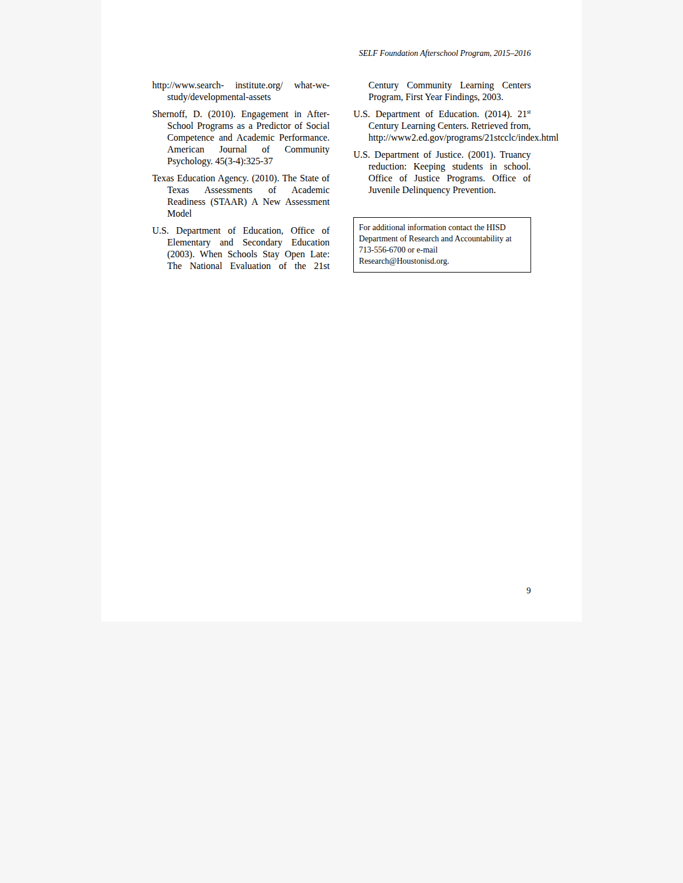SELF Foundation Afterschool Program, 2015–2016
http://www.search- institute.org/ what-we-study/developmental-assets
Shernoff, D. (2010). Engagement in After-School Programs as a Predictor of Social Competence and Academic Performance. American Journal of Community Psychology. 45(3-4):325-37
Texas Education Agency. (2010). The State of Texas Assessments of Academic Readiness (STAAR) A New Assessment Model
U.S. Department of Education, Office of Elementary and Secondary Education (2003). When Schools Stay Open Late: The National Evaluation of the 21st Century Community Learning Centers Program, First Year Findings, 2003.
U.S. Department of Education. (2014). 21st Century Learning Centers. Retrieved from, http://www2.ed.gov/programs/21stcclc/index.html
U.S. Department of Justice. (2001). Truancy reduction: Keeping students in school. Office of Justice Programs. Office of Juvenile Delinquency Prevention.
For additional information contact the HISD Department of Research and Accountability at 713-556-6700 or e-mail Research@Houstonisd.org.
9